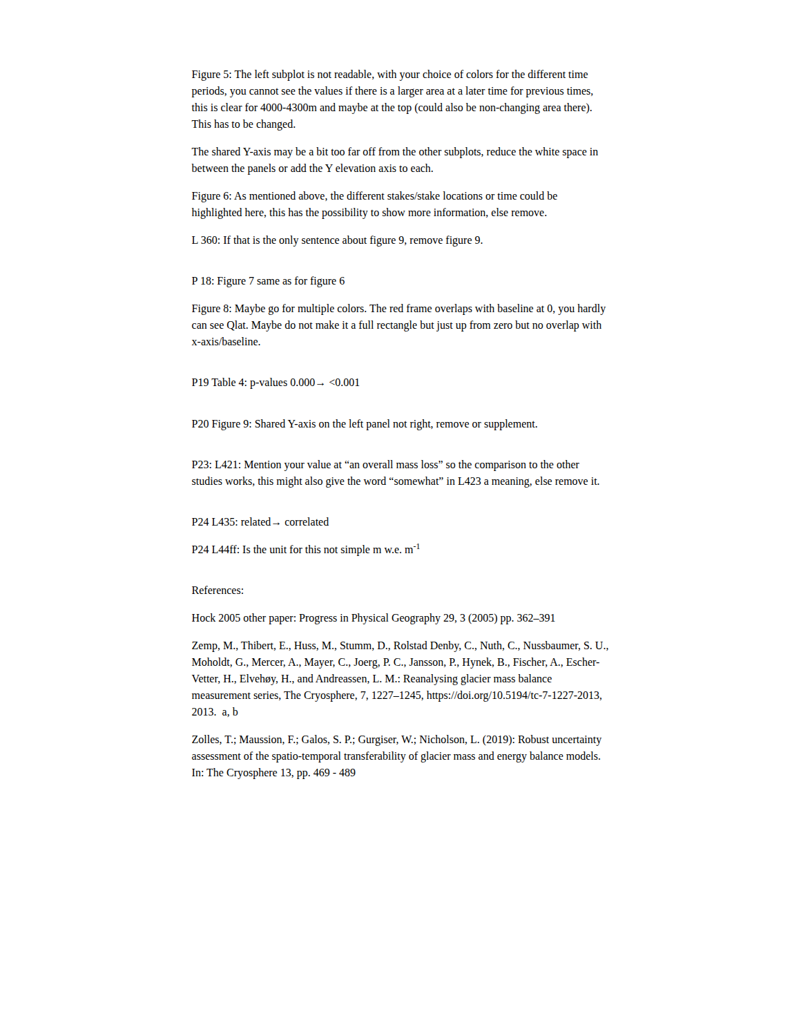Figure 5: The left subplot is not readable, with your choice of colors for the different time periods, you cannot see the values if there is a larger area at a later time for previous times, this is clear for 4000-4300m and maybe at the top (could also be non-changing area there). This has to be changed.
The shared Y-axis may be a bit too far off from the other subplots, reduce the white space in between the panels or add the Y elevation axis to each.
Figure 6: As mentioned above, the different stakes/stake locations or time could be highlighted here, this has the possibility to show more information, else remove.
L 360: If that is the only sentence about figure 9, remove figure 9.
P 18: Figure 7 same as for figure 6
Figure 8: Maybe go for multiple colors. The red frame overlaps with baseline at 0, you hardly can see Qlat. Maybe do not make it a full rectangle but just up from zero but no overlap with x-axis/baseline.
P19 Table 4: p-values 0.000→ <0.001
P20 Figure 9: Shared Y-axis on the left panel not right, remove or supplement.
P23: L421: Mention your value at “an overall mass loss” so the comparison to the other studies works, this might also give the word “somewhat” in L423 a meaning, else remove it.
P24 L435: related→ correlated
P24 L44ff: Is the unit for this not simple m w.e. m-1
References:
Hock 2005 other paper: Progress in Physical Geography 29, 3 (2005) pp. 362–391
Zemp, M., Thibert, E., Huss, M., Stumm, D., Rolstad Denby, C., Nuth, C., Nussbaumer, S. U., Moholdt, G., Mercer, A., Mayer, C., Joerg, P. C., Jansson, P., Hynek, B., Fischer, A., Escher-Vetter, H., Elvehøy, H., and Andreassen, L. M.: Reanalysing glacier mass balance measurement series, The Cryosphere, 7, 1227–1245, https://doi.org/10.5194/tc-7-1227-2013, 2013. a, b
Zolles, T.; Maussion, F.; Galos, S. P.; Gurgiser, W.; Nicholson, L. (2019): Robust uncertainty assessment of the spatio-temporal transferability of glacier mass and energy balance models. In: The Cryosphere 13, pp. 469 - 489